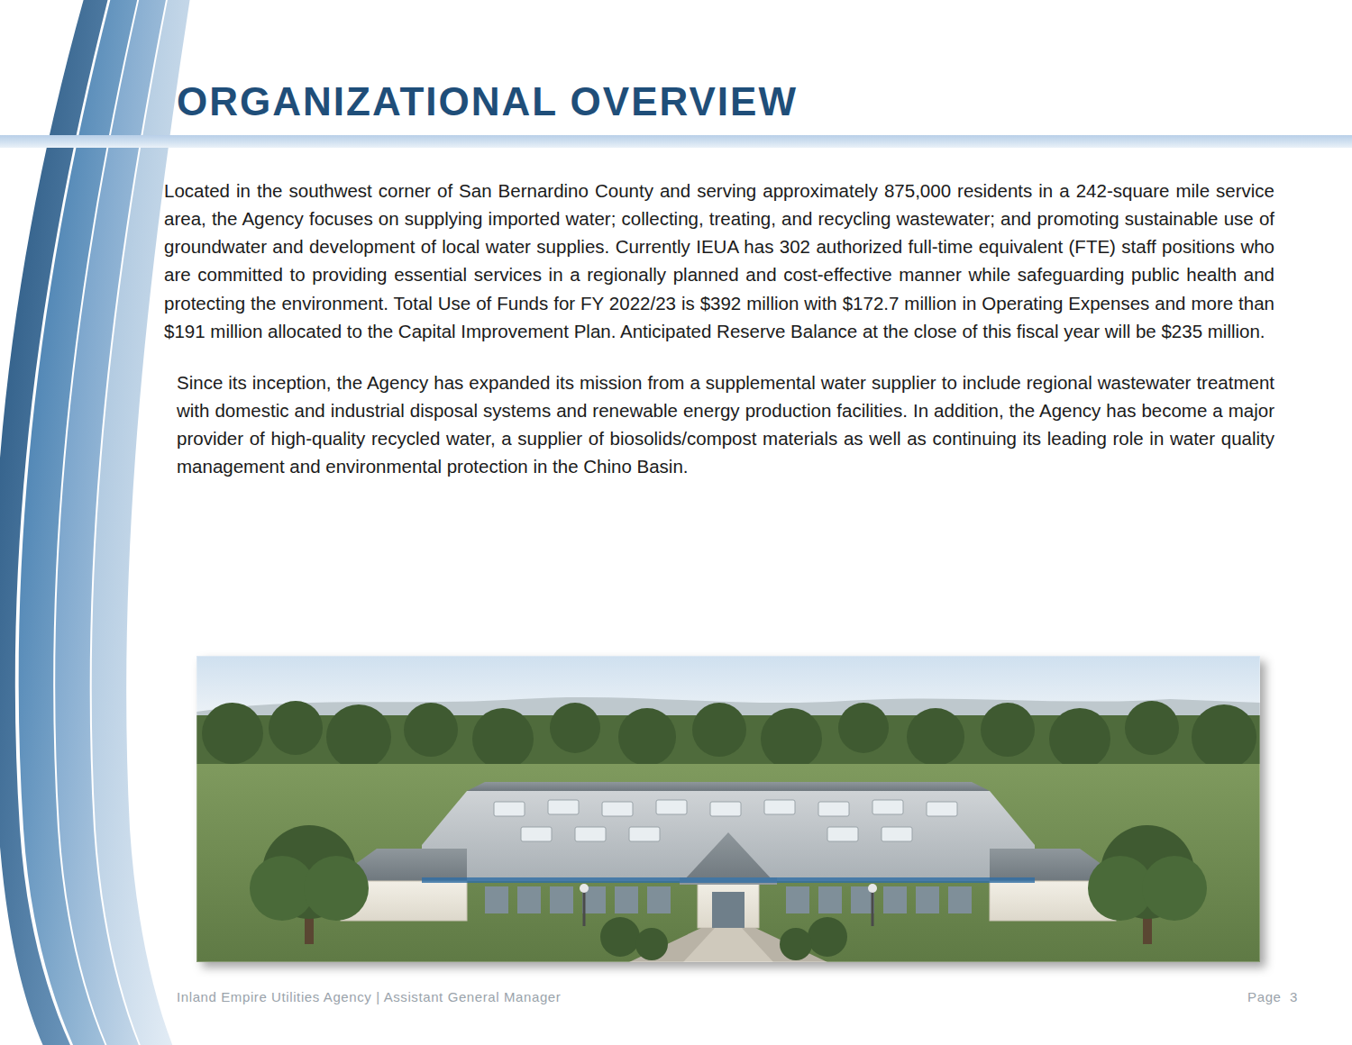ORGANIZATIONAL OVERVIEW
Located in the southwest corner of San Bernardino County and serving approximately 875,000 residents in a 242-square mile service area, the Agency focuses on supplying imported water; collecting, treating, and recycling wastewater; and promoting sustainable use of groundwater and development of local water supplies. Currently IEUA has 302 authorized full-time equivalent (FTE) staff positions who are committed to providing essential services in a regionally planned and cost-effective manner while safeguarding public health and protecting the environment. Total Use of Funds for FY 2022/23 is $392 million with $172.7 million in Operating Expenses and more than $191 million allocated to the Capital Improvement Plan. Anticipated Reserve Balance at the close of this fiscal year will be $235 million.
Since its inception, the Agency has expanded its mission from a supplemental water supplier to include regional wastewater treatment with domestic and industrial disposal systems and renewable energy production facilities. In addition, the Agency has become a major provider of high-quality recycled water, a supplier of biosolids/compost materials as well as continuing its leading role in water quality management and environmental protection in the Chino Basin.
Inland Empire Utilities Agency | Assistant General Manager
Page 3